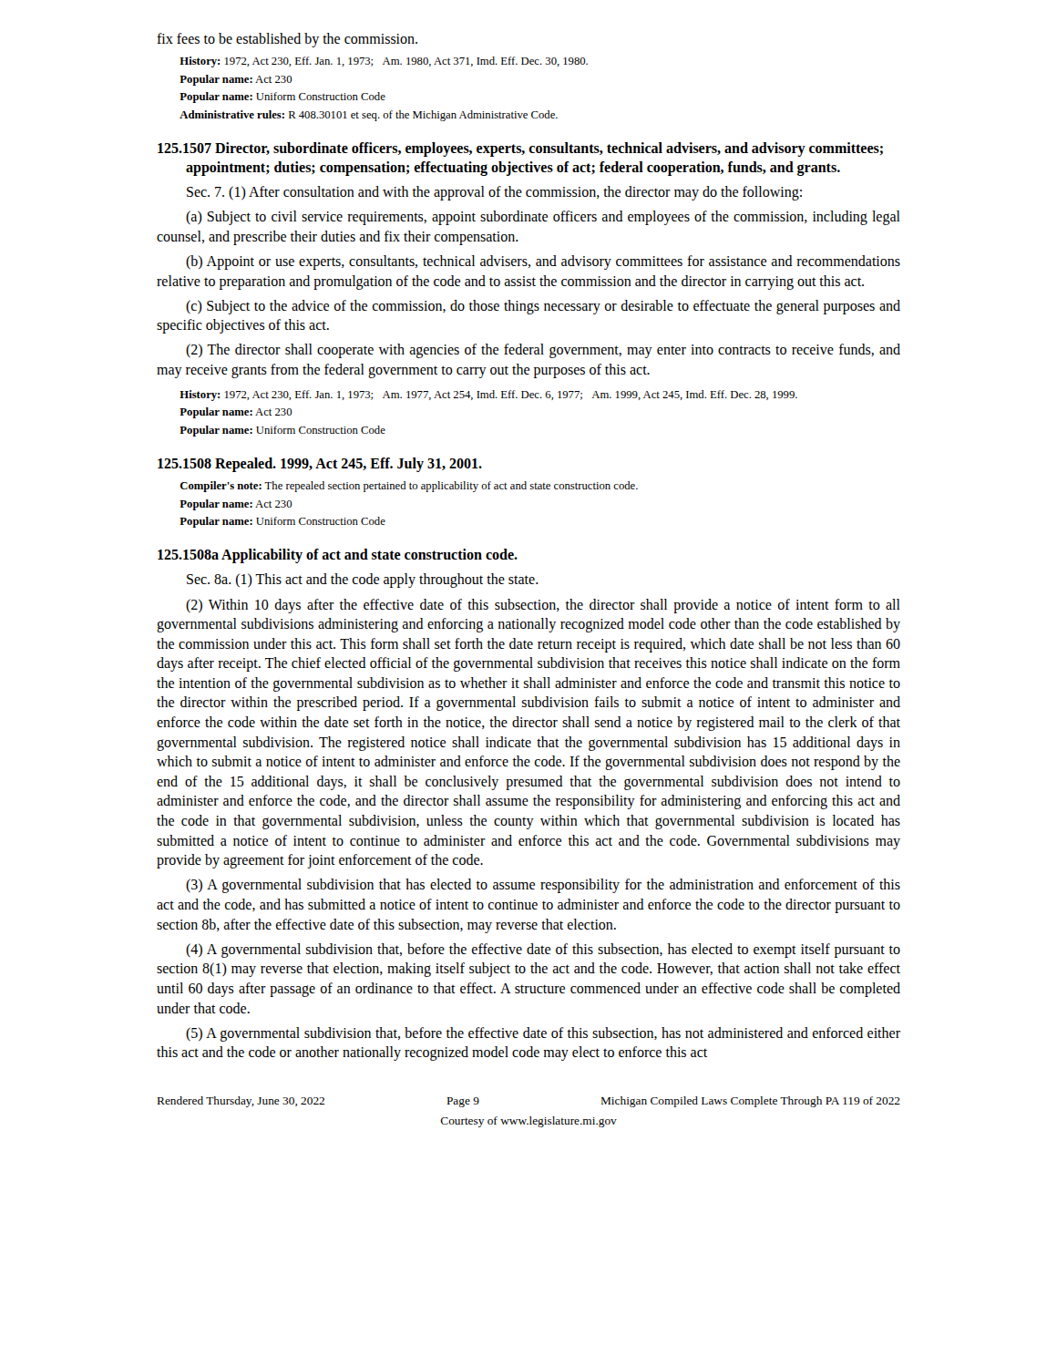fix fees to be established by the commission.
History: 1972, Act 230, Eff. Jan. 1, 1973; Am. 1980, Act 371, Imd. Eff. Dec. 30, 1980.
Popular name: Act 230
Popular name: Uniform Construction Code
Administrative rules: R 408.30101 et seq. of the Michigan Administrative Code.
125.1507 Director, subordinate officers, employees, experts, consultants, technical advisers, and advisory committees; appointment; duties; compensation; effectuating objectives of act; federal cooperation, funds, and grants.
Sec. 7. (1) After consultation and with the approval of the commission, the director may do the following:
(a) Subject to civil service requirements, appoint subordinate officers and employees of the commission, including legal counsel, and prescribe their duties and fix their compensation.
(b) Appoint or use experts, consultants, technical advisers, and advisory committees for assistance and recommendations relative to preparation and promulgation of the code and to assist the commission and the director in carrying out this act.
(c) Subject to the advice of the commission, do those things necessary or desirable to effectuate the general purposes and specific objectives of this act.
(2) The director shall cooperate with agencies of the federal government, may enter into contracts to receive funds, and may receive grants from the federal government to carry out the purposes of this act.
History: 1972, Act 230, Eff. Jan. 1, 1973; Am. 1977, Act 254, Imd. Eff. Dec. 6, 1977; Am. 1999, Act 245, Imd. Eff. Dec. 28, 1999.
Popular name: Act 230
Popular name: Uniform Construction Code
125.1508 Repealed. 1999, Act 245, Eff. July 31, 2001.
Compiler's note: The repealed section pertained to applicability of act and state construction code.
Popular name: Act 230
Popular name: Uniform Construction Code
125.1508a Applicability of act and state construction code.
Sec. 8a. (1) This act and the code apply throughout the state.
(2) Within 10 days after the effective date of this subsection, the director shall provide a notice of intent form to all governmental subdivisions administering and enforcing a nationally recognized model code other than the code established by the commission under this act. This form shall set forth the date return receipt is required, which date shall be not less than 60 days after receipt. The chief elected official of the governmental subdivision that receives this notice shall indicate on the form the intention of the governmental subdivision as to whether it shall administer and enforce the code and transmit this notice to the director within the prescribed period. If a governmental subdivision fails to submit a notice of intent to administer and enforce the code within the date set forth in the notice, the director shall send a notice by registered mail to the clerk of that governmental subdivision. The registered notice shall indicate that the governmental subdivision has 15 additional days in which to submit a notice of intent to administer and enforce the code. If the governmental subdivision does not respond by the end of the 15 additional days, it shall be conclusively presumed that the governmental subdivision does not intend to administer and enforce the code, and the director shall assume the responsibility for administering and enforcing this act and the code in that governmental subdivision, unless the county within which that governmental subdivision is located has submitted a notice of intent to continue to administer and enforce this act and the code. Governmental subdivisions may provide by agreement for joint enforcement of the code.
(3) A governmental subdivision that has elected to assume responsibility for the administration and enforcement of this act and the code, and has submitted a notice of intent to continue to administer and enforce the code to the director pursuant to section 8b, after the effective date of this subsection, may reverse that election.
(4) A governmental subdivision that, before the effective date of this subsection, has elected to exempt itself pursuant to section 8(1) may reverse that election, making itself subject to the act and the code. However, that action shall not take effect until 60 days after passage of an ordinance to that effect. A structure commenced under an effective code shall be completed under that code.
(5) A governmental subdivision that, before the effective date of this subsection, has not administered and enforced either this act and the code or another nationally recognized model code may elect to enforce this act
Rendered Thursday, June 30, 2022 Page 9 Michigan Compiled Laws Complete Through PA 119 of 2022
Courtesy of www.legislature.mi.gov